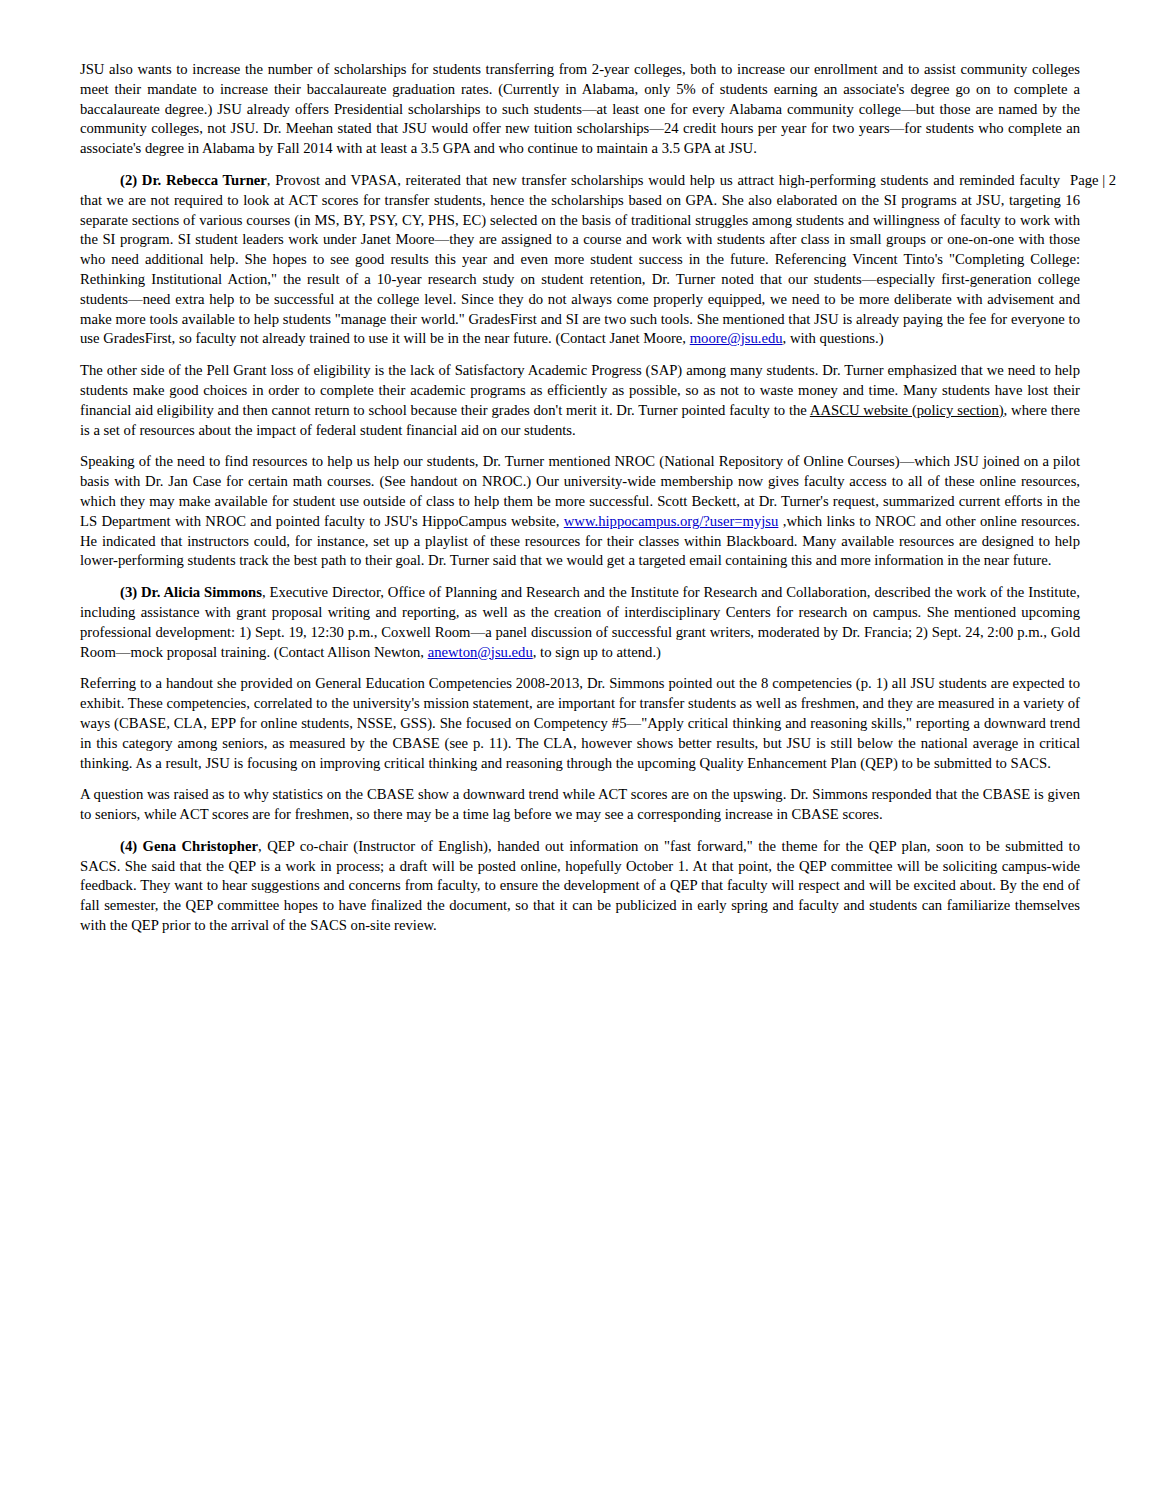JSU also wants to increase the number of scholarships for students transferring from 2-year colleges, both to increase our enrollment and to assist community colleges meet their mandate to increase their baccalaureate graduation rates. (Currently in Alabama, only 5% of students earning an associate's degree go on to complete a baccalaureate degree.) JSU already offers Presidential scholarships to such students—at least one for every Alabama community college—but those are named by the community colleges, not JSU. Dr. Meehan stated that JSU would offer new tuition scholarships—24 credit hours per year for two years—for students who complete an associate's degree in Alabama by Fall 2014 with at least a 3.5 GPA and who continue to maintain a 3.5 GPA at JSU.
Page | 2
(2) Dr. Rebecca Turner, Provost and VPASA, reiterated that new transfer scholarships would help us attract high-performing students and reminded faculty that we are not required to look at ACT scores for transfer students, hence the scholarships based on GPA. She also elaborated on the SI programs at JSU, targeting 16 separate sections of various courses (in MS, BY, PSY, CY, PHS, EC) selected on the basis of traditional struggles among students and willingness of faculty to work with the SI program. SI student leaders work under Janet Moore—they are assigned to a course and work with students after class in small groups or one-on-one with those who need additional help. She hopes to see good results this year and even more student success in the future. Referencing Vincent Tinto's "Completing College: Rethinking Institutional Action," the result of a 10-year research study on student retention, Dr. Turner noted that our students—especially first-generation college students—need extra help to be successful at the college level. Since they do not always come properly equipped, we need to be more deliberate with advisement and make more tools available to help students "manage their world." GradesFirst and SI are two such tools. She mentioned that JSU is already paying the fee for everyone to use GradesFirst, so faculty not already trained to use it will be in the near future. (Contact Janet Moore, moore@jsu.edu, with questions.)
The other side of the Pell Grant loss of eligibility is the lack of Satisfactory Academic Progress (SAP) among many students. Dr. Turner emphasized that we need to help students make good choices in order to complete their academic programs as efficiently as possible, so as not to waste money and time. Many students have lost their financial aid eligibility and then cannot return to school because their grades don't merit it. Dr. Turner pointed faculty to the AASCU website (policy section), where there is a set of resources about the impact of federal student financial aid on our students.
Speaking of the need to find resources to help us help our students, Dr. Turner mentioned NROC (National Repository of Online Courses)—which JSU joined on a pilot basis with Dr. Jan Case for certain math courses. (See handout on NROC.) Our university-wide membership now gives faculty access to all of these online resources, which they may make available for student use outside of class to help them be more successful. Scott Beckett, at Dr. Turner's request, summarized current efforts in the LS Department with NROC and pointed faculty to JSU's HippoCampus website, www.hippocampus.org/?user=myjsu ,which links to NROC and other online resources. He indicated that instructors could, for instance, set up a playlist of these resources for their classes within Blackboard. Many available resources are designed to help lower-performing students track the best path to their goal. Dr. Turner said that we would get a targeted email containing this and more information in the near future.
(3) Dr. Alicia Simmons, Executive Director, Office of Planning and Research and the Institute for Research and Collaboration, described the work of the Institute, including assistance with grant proposal writing and reporting, as well as the creation of interdisciplinary Centers for research on campus. She mentioned upcoming professional development: 1) Sept. 19, 12:30 p.m., Coxwell Room—a panel discussion of successful grant writers, moderated by Dr. Francia; 2) Sept. 24, 2:00 p.m., Gold Room—mock proposal training. (Contact Allison Newton, anewton@jsu.edu, to sign up to attend.)
Referring to a handout she provided on General Education Competencies 2008-2013, Dr. Simmons pointed out the 8 competencies (p. 1) all JSU students are expected to exhibit. These competencies, correlated to the university's mission statement, are important for transfer students as well as freshmen, and they are measured in a variety of ways (CBASE, CLA, EPP for online students, NSSE, GSS). She focused on Competency #5—"Apply critical thinking and reasoning skills," reporting a downward trend in this category among seniors, as measured by the CBASE (see p. 11). The CLA, however shows better results, but JSU is still below the national average in critical thinking. As a result, JSU is focusing on improving critical thinking and reasoning through the upcoming Quality Enhancement Plan (QEP) to be submitted to SACS.
A question was raised as to why statistics on the CBASE show a downward trend while ACT scores are on the upswing. Dr. Simmons responded that the CBASE is given to seniors, while ACT scores are for freshmen, so there may be a time lag before we may see a corresponding increase in CBASE scores.
(4) Gena Christopher, QEP co-chair (Instructor of English), handed out information on "fast forward," the theme for the QEP plan, soon to be submitted to SACS. She said that the QEP is a work in process; a draft will be posted online, hopefully October 1. At that point, the QEP committee will be soliciting campus-wide feedback. They want to hear suggestions and concerns from faculty, to ensure the development of a QEP that faculty will respect and will be excited about. By the end of fall semester, the QEP committee hopes to have finalized the document, so that it can be publicized in early spring and faculty and students can familiarize themselves with the QEP prior to the arrival of the SACS on-site review.